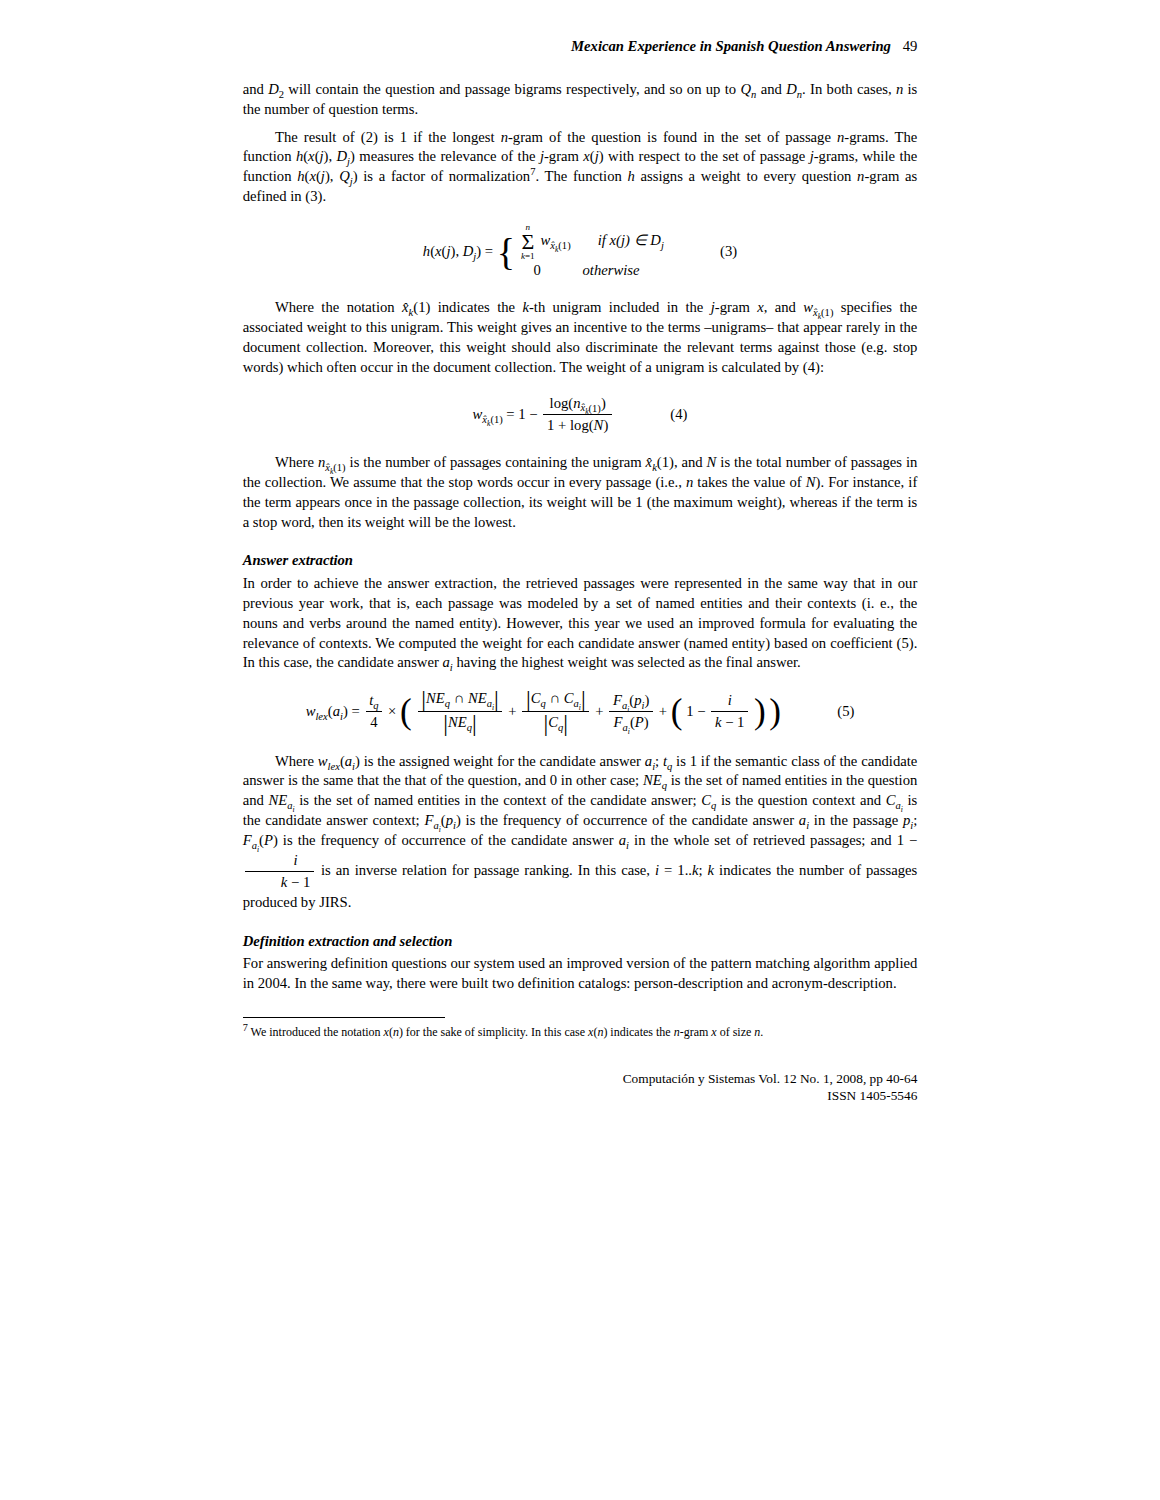Mexican Experience in Spanish Question Answering49
and D2 will contain the question and passage bigrams respectively, and so on up to Qn and Dn. In both cases, n is the number of question terms.
The result of (2) is 1 if the longest n-gram of the question is found in the set of passage n-grams. The function h(x(j), Dj) measures the relevance of the j-gram x(j) with respect to the set of passage j-grams, while the function h(x(j), Qj) is a factor of normalization7. The function h assigns a weight to every question n-gram as defined in (3).
h(x(j), Dj) = { n Σ k=1 wx̂k(1) if x(j) ∈ Dj 0 otherwise
(3)
Where the notation x̂k(1) indicates the k-th unigram included in the j-gram x, and wx̂k(1) specifies the associated weight to this unigram. This weight gives an incentive to the terms –unigrams– that appear rarely in the document collection. Moreover, this weight should also discriminate the relevant terms against those (e.g. stop words) which often occur in the document collection. The weight of a unigram is calculated by (4):
wx̂k(1) = 1 − log(nx̂k(1)) 1 + log(N)
(4)
Where nx̂k(1) is the number of passages containing the unigram x̂k(1), and N is the total number of passages in the collection. We assume that the stop words occur in every passage (i.e., n takes the value of N). For instance, if the term appears once in the passage collection, its weight will be 1 (the maximum weight), whereas if the term is a stop word, then its weight will be the lowest.
Answer extraction
In order to achieve the answer extraction, the retrieved passages were represented in the same way that in our previous year work, that is, each passage was modeled by a set of named entities and their contexts (i. e., the nouns and verbs around the named entity). However, this year we used an improved formula for evaluating the relevance of contexts. We computed the weight for each candidate answer (named entity) based on coefficient (5). In this case, the candidate answer ai having the highest weight was selected as the final answer.
wlex(ai) = tq 4 × ( |NEq ∩ NEai| |NEq| + |Cq ∩ Cai| |Cq| + Fai(pi) Fai(P) + ( 1 − i k − 1 ) )
(5)
Where wlex(ai) is the assigned weight for the candidate answer ai; tq is 1 if the semantic class of the candidate answer is the same that the that of the question, and 0 in other case; NEq is the set of named entities in the question and NEai is the set of named entities in the context of the candidate answer; Cq is the question context and Cai is the candidate answer context; Fai(pi) is the frequency of occurrence of the candidate answer ai in the passage pi; Fai(P) is the frequency of occurrence of the candidate answer ai in the whole set of retrieved passages; and 1 − ik − 1 is an inverse relation for passage ranking. In this case, i = 1..k; k indicates the number of passages produced by JIRS.
Definition extraction and selection
For answering definition questions our system used an improved version of the pattern matching algorithm applied in 2004. In the same way, there were built two definition catalogs: person-description and acronym-description.
7 We introduced the notation x(n) for the sake of simplicity. In this case x(n) indicates the n-gram x of size n.
Computación y Sistemas Vol. 12 No. 1, 2008, pp 40-64
ISSN 1405-5546